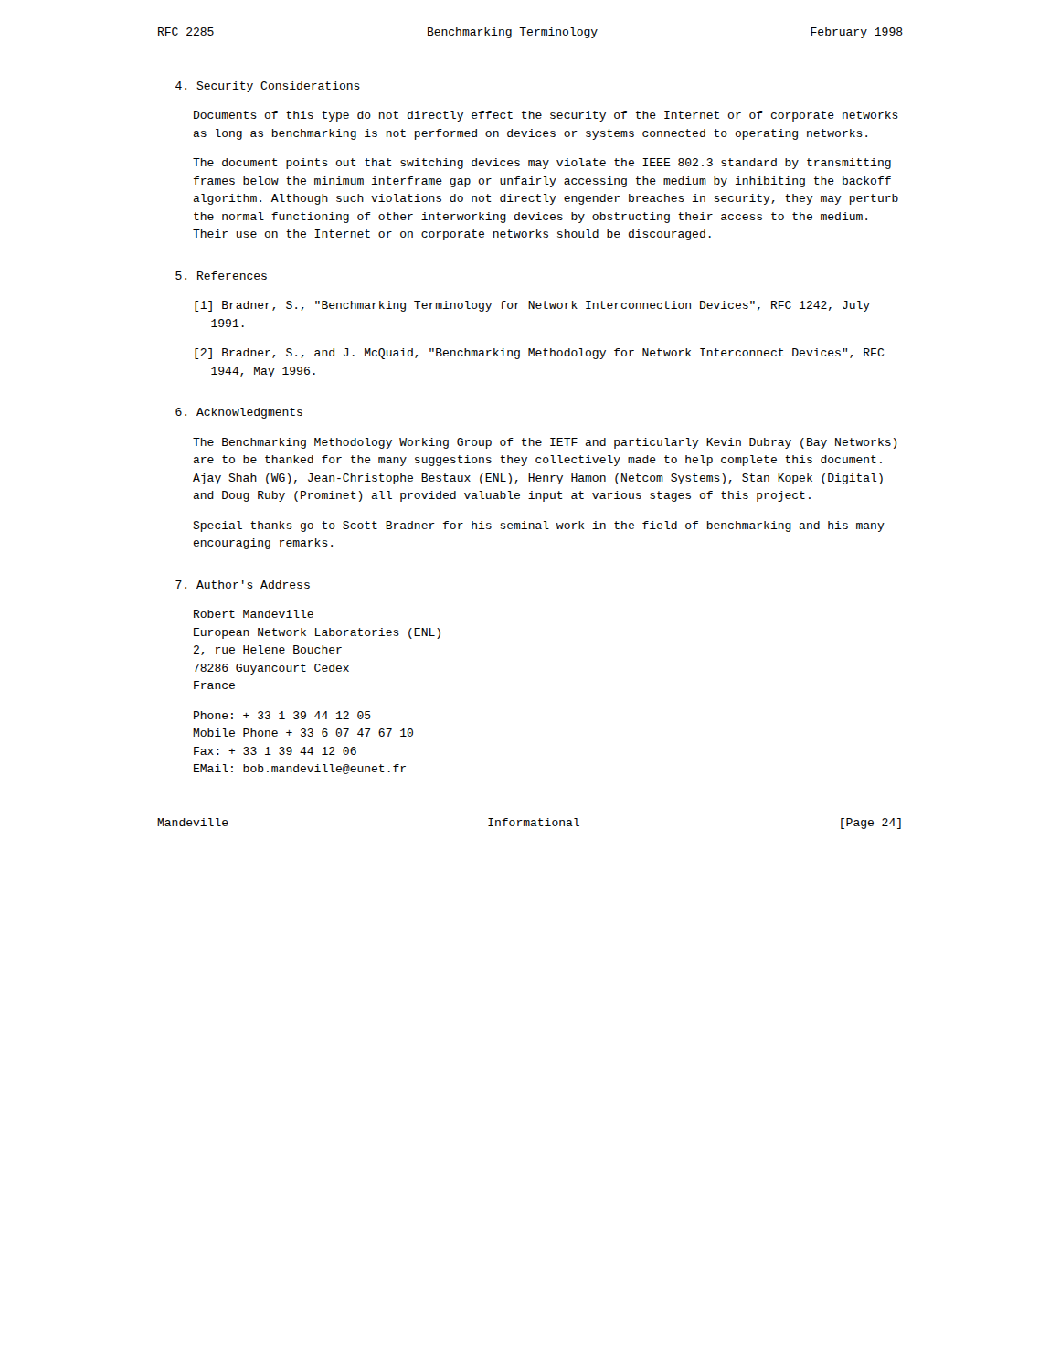RFC 2285 Benchmarking Terminology February 1998
4. Security Considerations
Documents of this type do not directly effect the security of the Internet or of corporate networks as long as benchmarking is not performed on devices or systems connected to operating networks.
The document points out that switching devices may violate the IEEE 802.3 standard by transmitting frames below the minimum interframe gap or unfairly accessing the medium by inhibiting the backoff algorithm. Although such violations do not directly engender breaches in security, they may perturb the normal functioning of other interworking devices by obstructing their access to the medium. Their use on the Internet or on corporate networks should be discouraged.
5. References
[1] Bradner, S., "Benchmarking Terminology for Network Interconnection Devices", RFC 1242, July 1991.
[2] Bradner, S., and J. McQuaid, "Benchmarking Methodology for Network Interconnect Devices", RFC 1944, May 1996.
6. Acknowledgments
The Benchmarking Methodology Working Group of the IETF and particularly Kevin Dubray (Bay Networks) are to be thanked for the many suggestions they collectively made to help complete this document. Ajay Shah (WG), Jean-Christophe Bestaux (ENL), Henry Hamon (Netcom Systems), Stan Kopek (Digital) and Doug Ruby (Prominet) all provided valuable input at various stages of this project.
Special thanks go to Scott Bradner for his seminal work in the field of benchmarking and his many encouraging remarks.
7. Author's Address
Robert Mandeville
European Network Laboratories (ENL)
2, rue Helene Boucher
78286 Guyancourt Cedex
France
Phone: + 33 1 39 44 12 05
Mobile Phone + 33 6 07 47 67 10
Fax: + 33 1 39 44 12 06
EMail: bob.mandeville@eunet.fr
Mandeville Informational [Page 24]